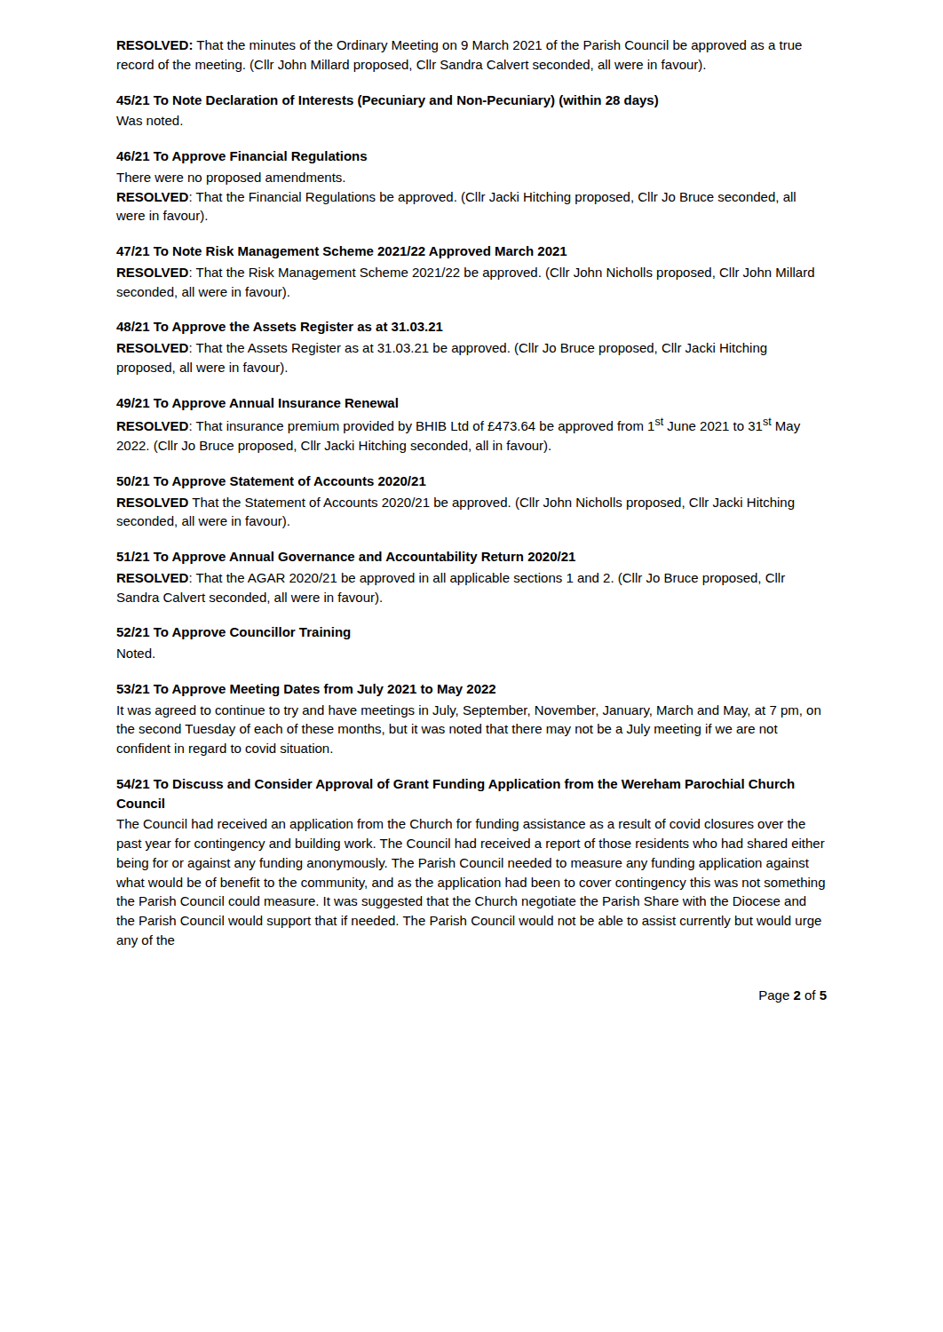RESOLVED: That the minutes of the Ordinary Meeting on 9 March 2021 of the Parish Council be approved as a true record of the meeting. (Cllr John Millard proposed, Cllr Sandra Calvert seconded, all were in favour).
45/21 To Note Declaration of Interests (Pecuniary and Non-Pecuniary) (within 28 days)
Was noted.
46/21 To Approve Financial Regulations
There were no proposed amendments.
RESOLVED: That the Financial Regulations be approved. (Cllr Jacki Hitching proposed, Cllr Jo Bruce seconded, all were in favour).
47/21 To Note Risk Management Scheme 2021/22 Approved March 2021
RESOLVED: That the Risk Management Scheme 2021/22 be approved. (Cllr John Nicholls proposed, Cllr John Millard seconded, all were in favour).
48/21 To Approve the Assets Register as at 31.03.21
RESOLVED: That the Assets Register as at 31.03.21 be approved. (Cllr Jo Bruce proposed, Cllr Jacki Hitching proposed, all were in favour).
49/21 To Approve Annual Insurance Renewal
RESOLVED: That insurance premium provided by BHIB Ltd of £473.64 be approved from 1st June 2021 to 31st May 2022. (Cllr Jo Bruce proposed, Cllr Jacki Hitching seconded, all in favour).
50/21 To Approve Statement of Accounts 2020/21
RESOLVED That the Statement of Accounts 2020/21 be approved. (Cllr John Nicholls proposed, Cllr Jacki Hitching seconded, all were in favour).
51/21 To Approve Annual Governance and Accountability Return 2020/21
RESOLVED: That the AGAR 2020/21 be approved in all applicable sections 1 and 2. (Cllr Jo Bruce proposed, Cllr Sandra Calvert seconded, all were in favour).
52/21 To Approve Councillor Training
Noted.
53/21 To Approve Meeting Dates from July 2021 to May 2022
It was agreed to continue to try and have meetings in July, September, November, January, March and May, at 7 pm, on the second Tuesday of each of these months, but it was noted that there may not be a July meeting if we are not confident in regard to covid situation.
54/21 To Discuss and Consider Approval of Grant Funding Application from the Wereham Parochial Church Council
The Council had received an application from the Church for funding assistance as a result of covid closures over the past year for contingency and building work. The Council had received a report of those residents who had shared either being for or against any funding anonymously. The Parish Council needed to measure any funding application against what would be of benefit to the community, and as the application had been to cover contingency this was not something the Parish Council could measure. It was suggested that the Church negotiate the Parish Share with the Diocese and the Parish Council would support that if needed. The Parish Council would not be able to assist currently but would urge any of the
Page 2 of 5